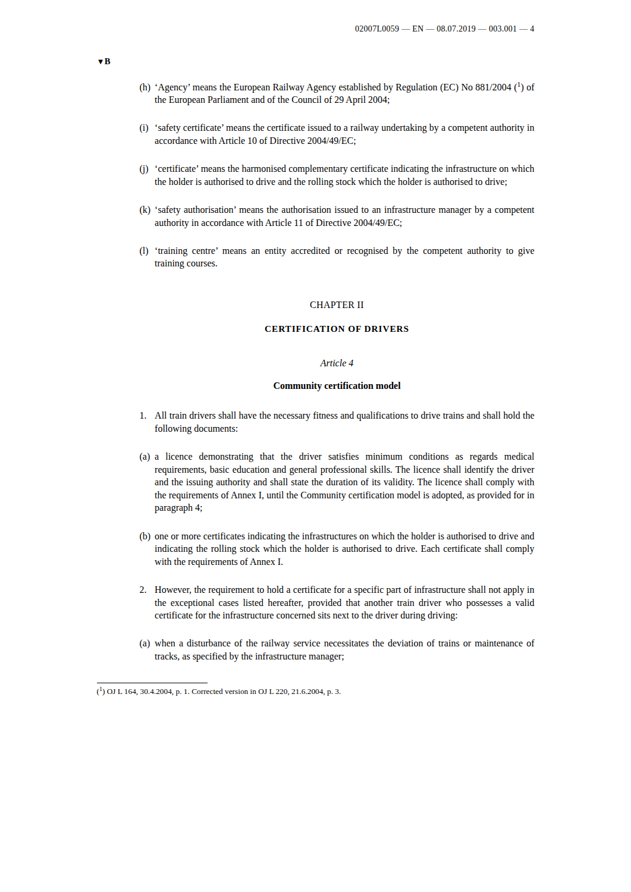02007L0059 — EN — 08.07.2019 — 003.001 — 4
▼B
(h)‘Agency’ means the European Railway Agency established by Regulation (EC) No 881/2004 (1) of the European Parliament and of the Council of 29 April 2004;
(i)‘safety certificate’ means the certificate issued to a railway undertaking by a competent authority in accordance with Article 10 of Directive 2004/49/EC;
(j)‘certificate’ means the harmonised complementary certificate indicating the infrastructure on which the holder is authorised to drive and the rolling stock which the holder is authorised to drive;
(k)‘safety authorisation’ means the authorisation issued to an infrastructure manager by a competent authority in accordance with Article 11 of Directive 2004/49/EC;
(l)‘training centre’ means an entity accredited or recognised by the competent authority to give training courses.
CHAPTER II
CERTIFICATION OF DRIVERS
Article 4
Community certification model
1. All train drivers shall have the necessary fitness and qualifications to drive trains and shall hold the following documents:
(a) a licence demonstrating that the driver satisfies minimum conditions as regards medical requirements, basic education and general professional skills. The licence shall identify the driver and the issuing authority and shall state the duration of its validity. The licence shall comply with the requirements of Annex I, until the Community certification model is adopted, as provided for in paragraph 4;
(b) one or more certificates indicating the infrastructures on which the holder is authorised to drive and indicating the rolling stock which the holder is authorised to drive. Each certificate shall comply with the requirements of Annex I.
2. However, the requirement to hold a certificate for a specific part of infrastructure shall not apply in the exceptional cases listed hereafter, provided that another train driver who possesses a valid certificate for the infrastructure concerned sits next to the driver during driving:
(a) when a disturbance of the railway service necessitates the deviation of trains or maintenance of tracks, as specified by the infrastructure manager;
(1) OJ L 164, 30.4.2004, p. 1. Corrected version in OJ L 220, 21.6.2004, p. 3.